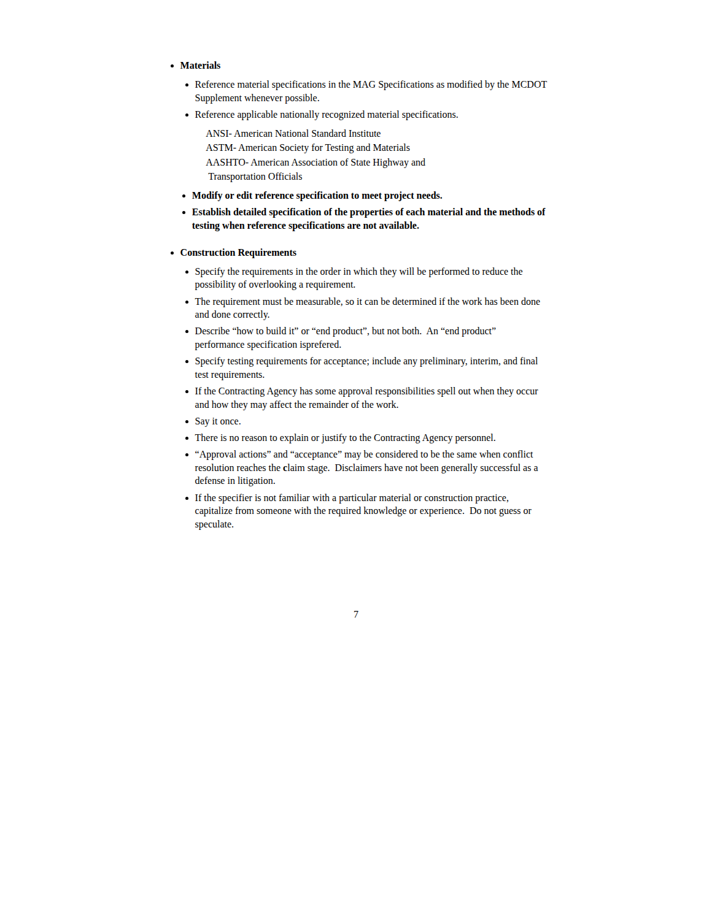Materials
Reference material specifications in the MAG Specifications as modified by the MCDOT Supplement whenever possible.
Reference applicable nationally recognized material specifications.
ANSI- American National Standard Institute
ASTM- American Society for Testing and Materials
AASHTO- American Association of State Highway and
Transportation Officials
Modify or edit reference specification to meet project needs.
Establish detailed specification of the properties of each material and the methods of testing when reference specifications are not available.
Construction Requirements
Specify the requirements in the order in which they will be performed to reduce the possibility of overlooking a requirement.
The requirement must be measurable, so it can be determined if the work has been done and done correctly.
Describe “how to build it” or “end product”, but not both. An “end product” performance specification isprefered.
Specify testing requirements for acceptance; include any preliminary, interim, and final test requirements.
If the Contracting Agency has some approval responsibilities spell out when they occur and how they may affect the remainder of the work.
Say it once.
There is no reason to explain or justify to the Contracting Agency personnel.
“Approval actions” and “acceptance” may be considered to be the same when conflict resolution reaches the claim stage. Disclaimers have not been generally successful as a defense in litigation.
If the specifier is not familiar with a particular material or construction practice, capitalize from someone with the required knowledge or experience. Do not guess or speculate.
7